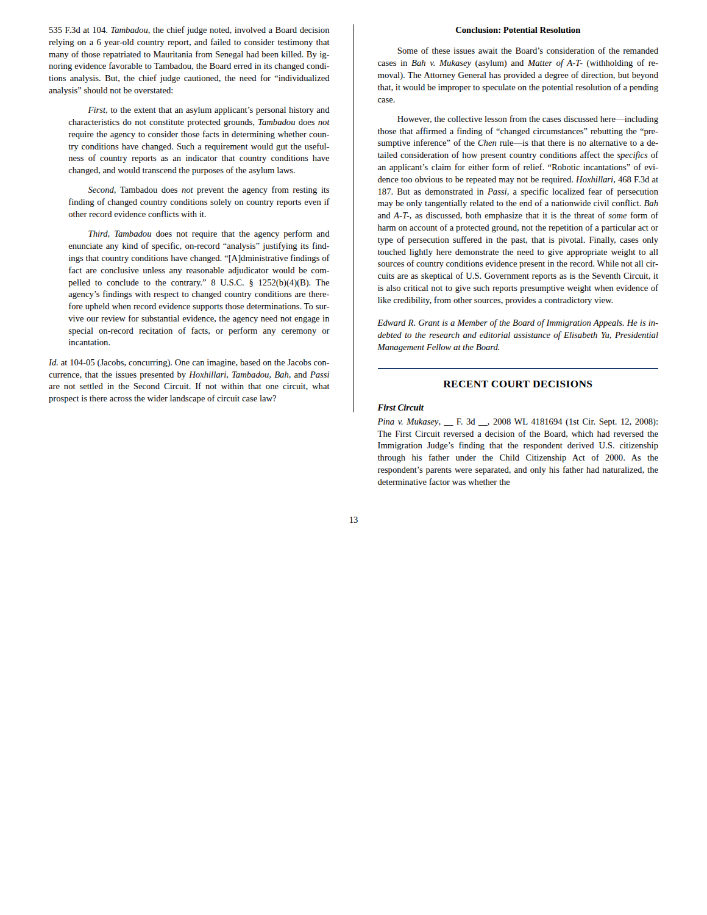535 F.3d at 104. Tambadou, the chief judge noted, involved a Board decision relying on a 6 year-old country report, and failed to consider testimony that many of those repatriated to Mauritania from Senegal had been killed. By ignoring evidence favorable to Tambadou, the Board erred in its changed conditions analysis. But, the chief judge cautioned, the need for “individualized analysis” should not be overstated:
First, to the extent that an asylum applicant’s personal history and characteristics do not constitute protected grounds, Tambadou does not require the agency to consider those facts in determining whether country conditions have changed. Such a requirement would gut the usefulness of country reports as an indicator that country conditions have changed, and would transcend the purposes of the asylum laws.
Second, Tambadou does not prevent the agency from resting its finding of changed country conditions solely on country reports even if other record evidence conflicts with it.
Third, Tambadou does not require that the agency perform and enunciate any kind of specific, on-record “analysis” justifying its findings that country conditions have changed. “[A]dministrative findings of fact are conclusive unless any reasonable adjudicator would be compelled to conclude to the contrary.” 8 U.S.C. § 1252(b)(4)(B). The agency’s findings with respect to changed country conditions are therefore upheld when record evidence supports those determinations. To survive our review for substantial evidence, the agency need not engage in special on-record recitation of facts, or perform any ceremony or incantation.
Id. at 104-05 (Jacobs, concurring). One can imagine, based on the Jacobs concurrence, that the issues presented by Hoxhillari, Tambadou, Bah, and Passi are not settled in the Second Circuit. If not within that one circuit, what prospect is there across the wider landscape of circuit case law?
Conclusion: Potential Resolution
Some of these issues await the Board’s consideration of the remanded cases in Bah v. Mukasey (asylum) and Matter of A-T- (withholding of removal). The Attorney General has provided a degree of direction, but beyond that, it would be improper to speculate on the potential resolution of a pending case.
However, the collective lesson from the cases discussed here—including those that affirmed a finding of “changed circumstances” rebutting the “presumptive inference” of the Chen rule—is that there is no alternative to a detailed consideration of how present country conditions affect the specifics of an applicant’s claim for either form of relief. “Robotic incantations” of evidence too obvious to be repeated may not be required. Hoxhillari, 468 F.3d at 187. But as demonstrated in Passi, a specific localized fear of persecution may be only tangentially related to the end of a nationwide civil conflict. Bah and A-T-, as discussed, both emphasize that it is the threat of some form of harm on account of a protected ground, not the repetition of a particular act or type of persecution suffered in the past, that is pivotal. Finally, cases only touched lightly here demonstrate the need to give appropriate weight to all sources of country conditions evidence present in the record. While not all circuits are as skeptical of U.S. Government reports as is the Seventh Circuit, it is also critical not to give such reports presumptive weight when evidence of like credibility, from other sources, provides a contradictory view.
Edward R. Grant is a Member of the Board of Immigration Appeals. He is indebted to the research and editorial assistance of Elisabeth Yu, Presidential Management Fellow at the Board.
RECENT COURT DECISIONS
First Circuit
Pina v. Mukasey, __ F. 3d __, 2008 WL 4181694 (1st Cir. Sept. 12, 2008): The First Circuit reversed a decision of the Board, which had reversed the Immigration Judge’s finding that the respondent derived U.S. citizenship through his father under the Child Citizenship Act of 2000. As the respondent’s parents were separated, and only his father had naturalized, the determinative factor was whether the
13